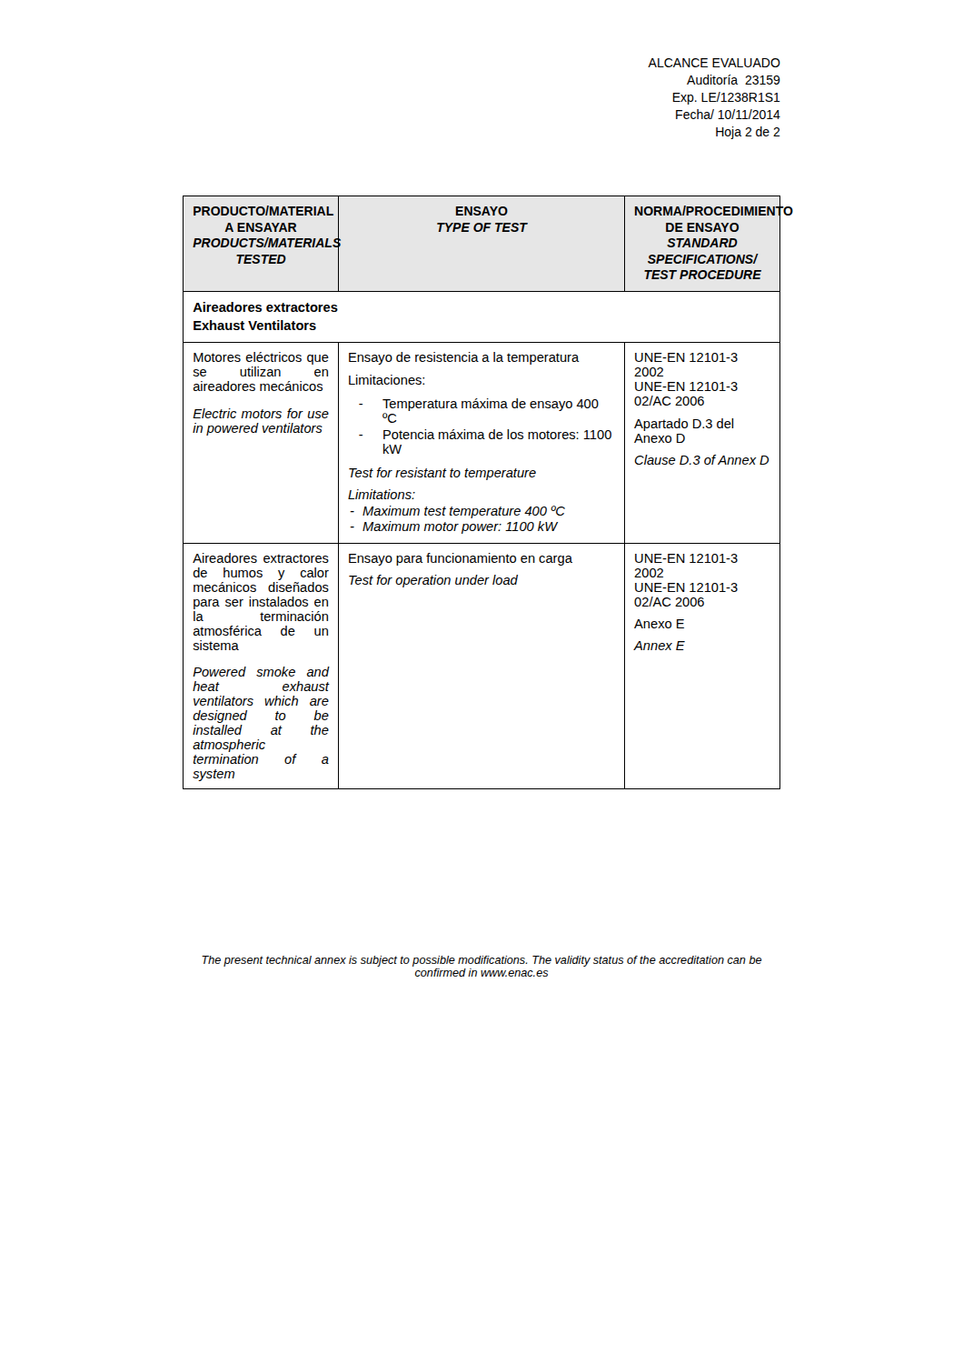ALCANCE EVALUADO
Auditoría 23159
Exp. LE/1238R1S1
Fecha/ 10/11/2014
Hoja 2 de 2
| PRODUCTO/MATERIAL A ENSAYAR PRODUCTS/MATERIALS TESTED | ENSAYO TYPE OF TEST | NORMA/PROCEDIMIENTO DE ENSAYO STANDARD SPECIFICATIONS/ TEST PROCEDURE |
| --- | --- | --- |
| Aireadores extractores Exhaust Ventilators |
| Motores eléctricos que se utilizan en aireadores mecánicos Electric motors for use in powered ventilators | Ensayo de resistencia a la temperatura Limitaciones: Temperatura máxima de ensayo 400 ºC Potencia máxima de los motores: 1100 kW Test for resistant to temperature Limitations: Maximum test temperature 400 ºC Maximum motor power: 1100 kW | UNE-EN 12101-3 2002 UNE-EN 12101-3 02/AC 2006 Apartado D.3 del Anexo D Clause D.3 of Annex D |
| Aireadores extractores de humos y calor mecánicos diseñados para ser instalados en la terminación atmosférica de un sistema Powered smoke and heat exhaust ventilators which are designed to be installed at the atmospheric termination of a system | Ensayo para funcionamiento en carga Test for operation under load | UNE-EN 12101-3 2002 UNE-EN 12101-3 02/AC 2006 Anexo E Annex E |
The present technical annex is subject to possible modifications. The validity status of the accreditation can be confirmed in www.enac.es